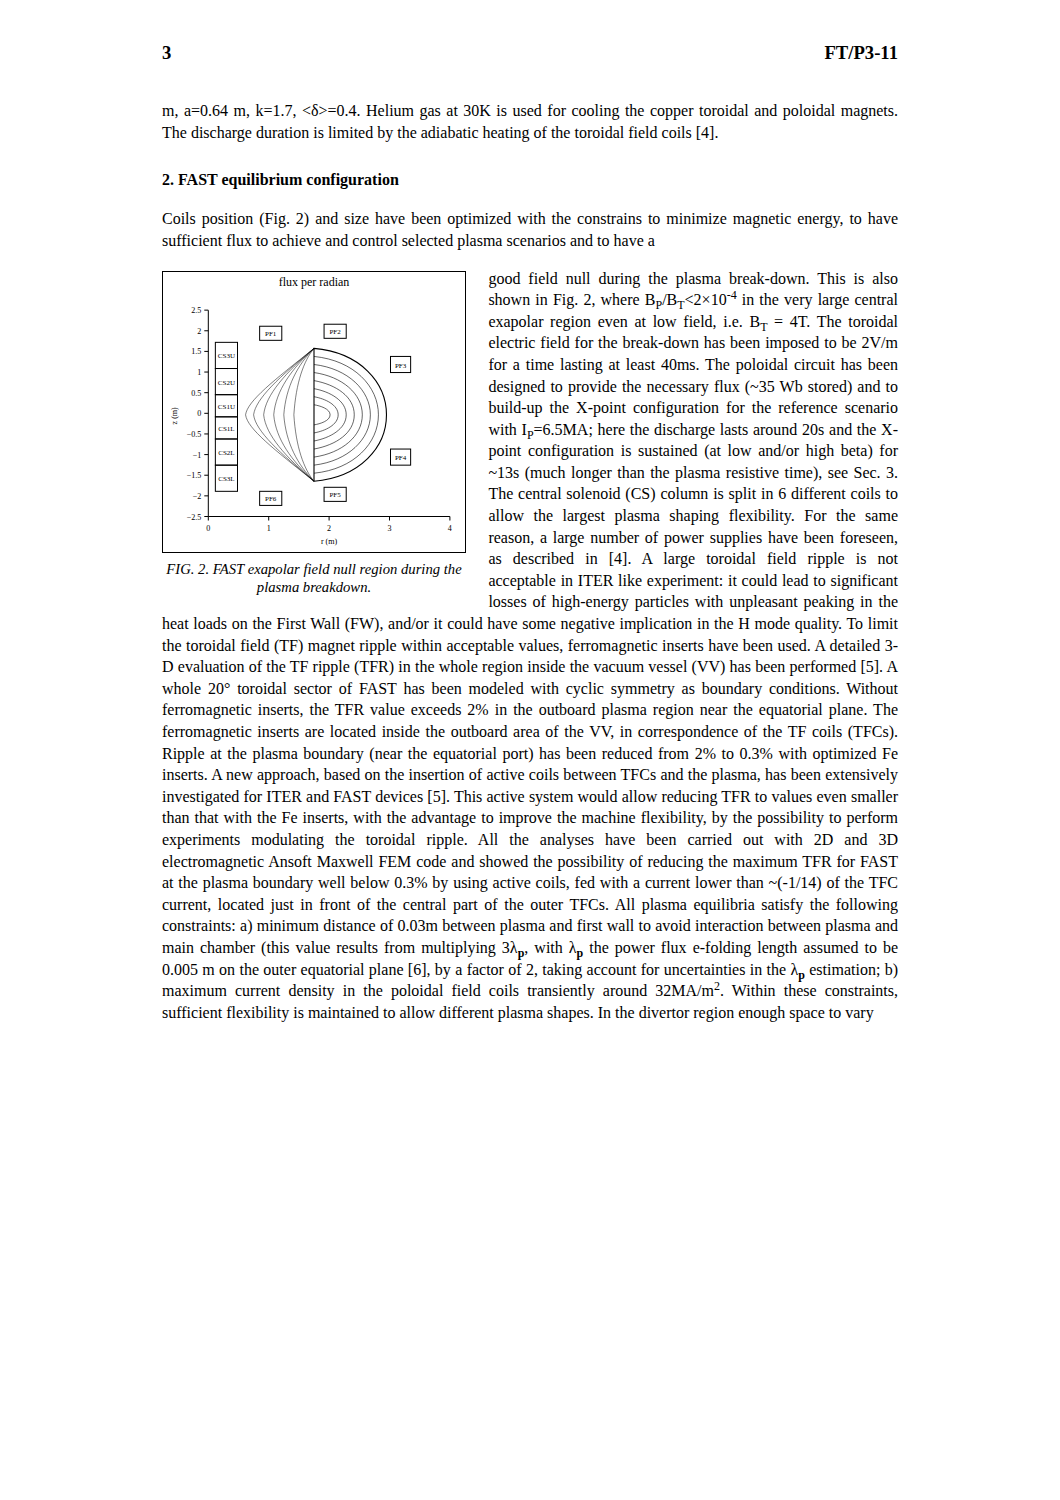3 FT/P3-11
m, a=0.64 m, k=1.7, <δ>=0.4. Helium gas at 30K is used for cooling the copper toroidal and poloidal magnets. The discharge duration is limited by the adiabatic heating of the toroidal field coils [4].
2. FAST equilibrium configuration
Coils position (Fig. 2) and size have been optimized with the constrains to minimize magnetic energy, to have sufficient flux to achieve and control selected plasma scenarios and to have a
flux per radian
2.5 2 1.5 1 0.5 0 −0.5 −1 −1.5 −2 −2.5 0 1 2 3 4 r (m) z (m) CS3U CS2U CS1U CS1L CS2L CS3L PF1 PF2 PF3 PF4 PF5 PF6
FIG. 2. FAST exapolar field null region during the plasma breakdown.
good field null during the plasma break-down. This is also shown in Fig. 2, where BP/BT<2×10-4 in the very large central exapolar region even at low field, i.e. BT = 4T. The toroidal electric field for the break-down has been imposed to be 2V/m for a time lasting at least 40ms. The poloidal circuit has been designed to provide the necessary flux (~35 Wb stored) and to build-up the X-point configuration for the reference scenario with IP=6.5MA; here the discharge lasts around 20s and the X-point configuration is sustained (at low and/or high beta) for ~13s (much longer than the plasma resistive time), see Sec. 3. The central solenoid (CS) column is split in 6 different coils to allow the largest plasma shaping flexibility. For the same reason, a large number of power supplies have been foreseen, as described in [4]. A large toroidal field ripple is not acceptable in ITER like experiment: it could lead to significant losses of high-energy particles with unpleasant peaking in the heat loads on the First Wall (FW), and/or it could have some negative implication in the H mode quality. To limit the toroidal field (TF) magnet ripple within acceptable values, ferromagnetic inserts have been used. A detailed 3-D evaluation of the TF ripple (TFR) in the whole region inside the vacuum vessel (VV) has been performed [5]. A whole 20° toroidal sector of FAST has been modeled with cyclic symmetry as boundary conditions. Without ferromagnetic inserts, the TFR value exceeds 2% in the outboard plasma region near the equatorial plane. The ferromagnetic inserts are located inside the outboard area of the VV, in correspondence of the TF coils (TFCs). Ripple at the plasma boundary (near the equatorial port) has been reduced from 2% to 0.3% with optimized Fe inserts. A new approach, based on the insertion of active coils between TFCs and the plasma, has been extensively investigated for ITER and FAST devices [5]. This active system would allow reducing TFR to values even smaller than that with the Fe inserts, with the advantage to improve the machine flexibility, by the possibility to perform experiments modulating the toroidal ripple. All the analyses have been carried out with 2D and 3D electromagnetic Ansoft Maxwell FEM code and showed the possibility of reducing the maximum TFR for FAST at the plasma boundary well below 0.3% by using active coils, fed with a current lower than ~(-1/14) of the TFC current, located just in front of the central part of the outer TFCs. All plasma equilibria satisfy the following constraints: a) minimum distance of 0.03m between plasma and first wall to avoid interaction between plasma and main chamber (this value results from multiplying 3λp, with λp the power flux e-folding length assumed to be 0.005 m on the outer equatorial plane [6], by a factor of 2, taking account for uncertainties in the λp estimation; b) maximum current density in the poloidal field coils transiently around 32MA/m2. Within these constraints, sufficient flexibility is maintained to allow different plasma shapes. In the divertor region enough space to vary